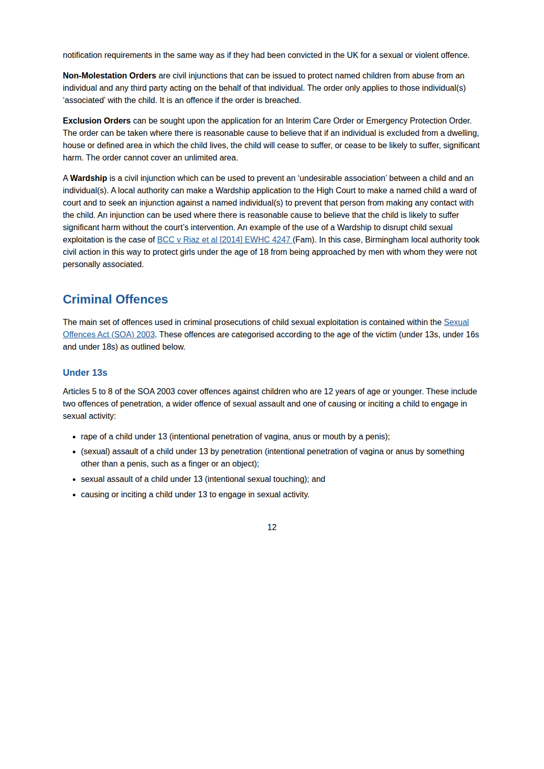notification requirements in the same way as if they had been convicted in the UK for a sexual or violent offence.
Non-Molestation Orders are civil injunctions that can be issued to protect named children from abuse from an individual and any third party acting on the behalf of that individual. The order only applies to those individual(s) ‘associated’ with the child. It is an offence if the order is breached.
Exclusion Orders can be sought upon the application for an Interim Care Order or Emergency Protection Order. The order can be taken where there is reasonable cause to believe that if an individual is excluded from a dwelling, house or defined area in which the child lives, the child will cease to suffer, or cease to be likely to suffer, significant harm. The order cannot cover an unlimited area.
A Wardship is a civil injunction which can be used to prevent an ‘undesirable association’ between a child and an individual(s). A local authority can make a Wardship application to the High Court to make a named child a ward of court and to seek an injunction against a named individual(s) to prevent that person from making any contact with the child. An injunction can be used where there is reasonable cause to believe that the child is likely to suffer significant harm without the court’s intervention. An example of the use of a Wardship to disrupt child sexual exploitation is the case of BCC v Riaz et al [2014] EWHC 4247 (Fam). In this case, Birmingham local authority took civil action in this way to protect girls under the age of 18 from being approached by men with whom they were not personally associated.
Criminal Offences
The main set of offences used in criminal prosecutions of child sexual exploitation is contained within the Sexual Offences Act (SOA) 2003. These offences are categorised according to the age of the victim (under 13s, under 16s and under 18s) as outlined below.
Under 13s
Articles 5 to 8 of the SOA 2003 cover offences against children who are 12 years of age or younger. These include two offences of penetration, a wider offence of sexual assault and one of causing or inciting a child to engage in sexual activity:
rape of a child under 13 (intentional penetration of vagina, anus or mouth by a penis);
(sexual) assault of a child under 13 by penetration (intentional penetration of vagina or anus by something other than a penis, such as a finger or an object);
sexual assault of a child under 13 (intentional sexual touching); and
causing or inciting a child under 13 to engage in sexual activity.
12